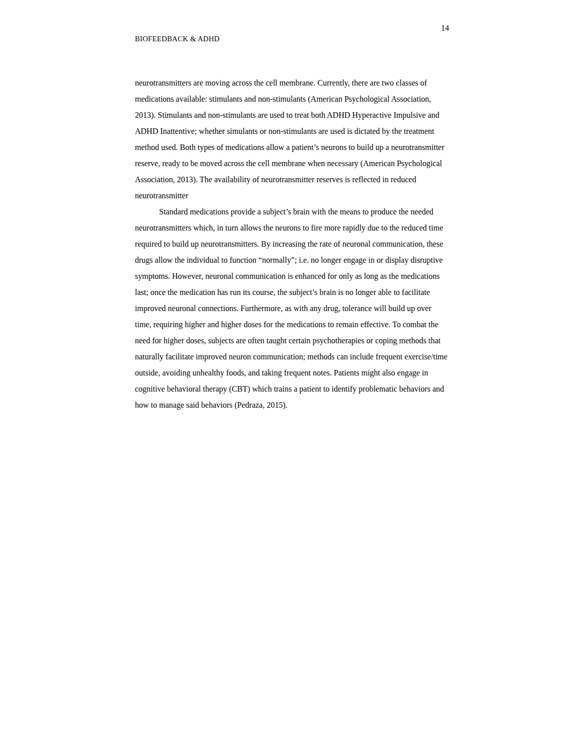14
BIOFEEDBACK & ADHD
neurotransmitters are moving across the cell membrane. Currently, there are two classes of medications available: stimulants and non-stimulants (American Psychological Association, 2013). Stimulants and non-stimulants are used to treat both ADHD Hyperactive Impulsive and ADHD Inattentive; whether simulants or non-stimulants are used is dictated by the treatment method used. Both types of medications allow a patient’s neurons to build up a neurotransmitter reserve, ready to be moved across the cell membrane when necessary (American Psychological Association, 2013). The availability of neurotransmitter reserves is reflected in reduced neurotransmitter
Standard medications provide a subject’s brain with the means to produce the needed neurotransmitters which, in turn allows the neurons to fire more rapidly due to the reduced time required to build up neurotransmitters. By increasing the rate of neuronal communication, these drugs allow the individual to function “normally”; i.e. no longer engage in or display disruptive symptoms. However, neuronal communication is enhanced for only as long as the medications last; once the medication has run its course, the subject’s brain is no longer able to facilitate improved neuronal connections. Furthermore, as with any drug, tolerance will build up over time, requiring higher and higher doses for the medications to remain effective. To combat the need for higher doses, subjects are often taught certain psychotherapies or coping methods that naturally facilitate improved neuron communication; methods can include frequent exercise/time outside, avoiding unhealthy foods, and taking frequent notes. Patients might also engage in cognitive behavioral therapy (CBT) which trains a patient to identify problematic behaviors and how to manage said behaviors (Pedraza, 2015).